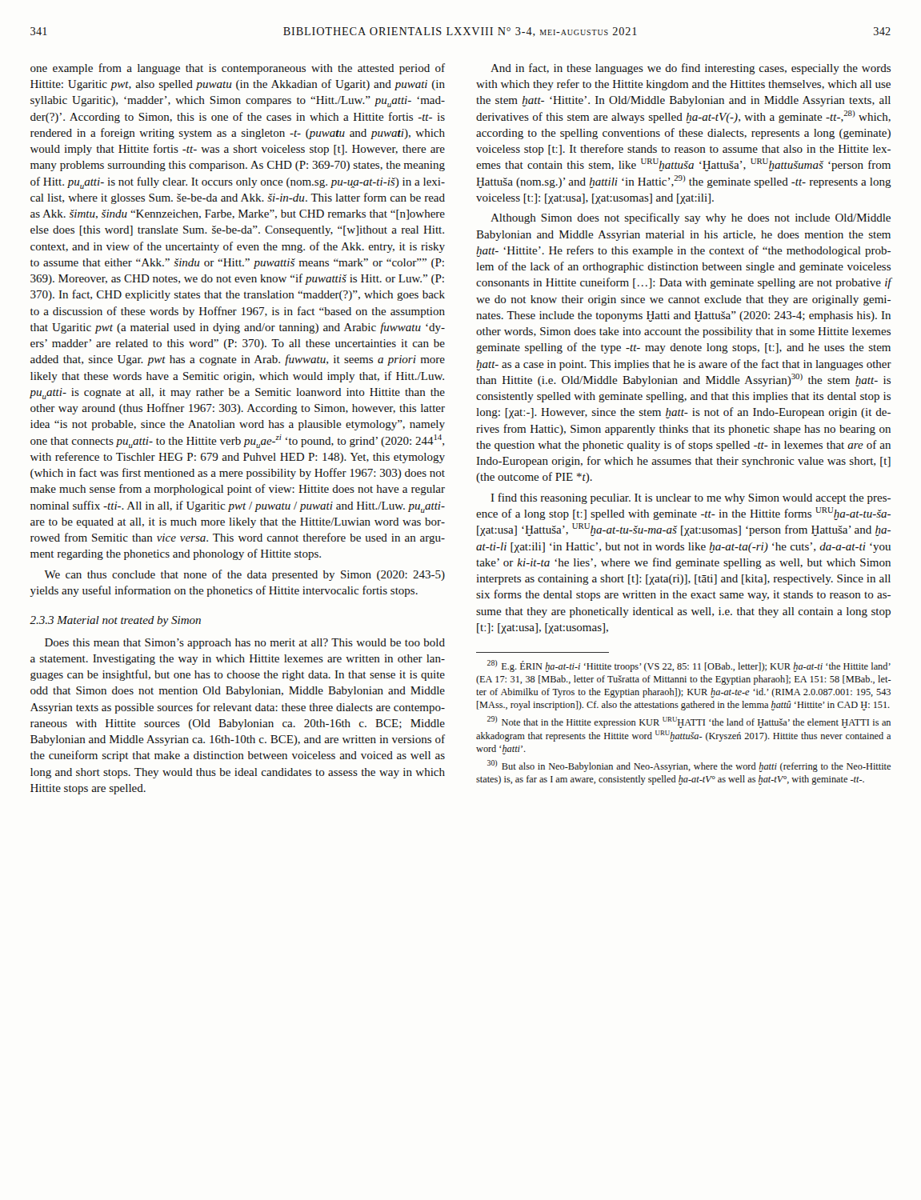341 BIBLIOTHECA ORIENTALIS LXXVIII N° 3-4, mei-augustus 2021 342
one example from a language that is contemporaneous with the attested period of Hittite: Ugaritic pwt, also spelled puwatu (in the Akkadian of Ugarit) and puwati (in syllabic Ugaritic), ‘madder’, which Simon compares to “Hitt./Luw.” puuatti- ‘madder(?)’. According to Simon, this is one of the cases in which a Hittite fortis -tt- is rendered in a foreign writing system as a singleton -t- (puwatu and puwati), which would imply that Hittite fortis -tt- was a short voiceless stop [t]. However, there are many problems surrounding this comparison. As CHD (P: 369-70) states, the meaning of Hitt. puuatti- is not fully clear. It occurs only once (nom.sg. pu-u̯a-at-ti-iš) in a lexical list, where it glosses Sum. še-be-da and Akk. ši-in-du. This latter form can be read as Akk. šimtu, šindu “Kennzeichen, Farbe, Marke”, but CHD remarks that “[n]owhere else does [this word] translate Sum. še-be-da”. Consequently, “[w]ithout a real Hitt. context, and in view of the uncertainty of even the mng. of the Akk. entry, it is risky to assume that either “Akk.” šindu or “Hitt.” puwattiš means “mark” or “color”” (P: 369). Moreover, as CHD notes, we do not even know “if puwattiš is Hitt. or Luw.” (P: 370). In fact, CHD explicitly states that the translation “madder(?)”, which goes back to a discussion of these words by Hoffner 1967, is in fact “based on the assumption that Ugaritic pwt (a material used in dying and/or tanning) and Arabic fuwwatu ‘dyers’ madder’ are related to this word” (P: 370). To all these uncertainties it can be added that, since Ugar. pwt has a cognate in Arab. fuwwatu, it seems a priori more likely that these words have a Semitic origin, which would imply that, if Hitt./Luw. puuatti- is cognate at all, it may rather be a Semitic loanword into Hittite than the other way around (thus Hoffner 1967: 303). According to Simon, however, this latter idea “is not probable, since the Anatolian word has a plausible etymology”, namely one that connects puuatti- to the Hittite verb puuae-zi ‘to pound, to grind’ (2020: 24414, with reference to Tischler HEG P: 679 and Puhvel HED P: 148). Yet, this etymology (which in fact was first mentioned as a mere possibility by Hoffer 1967: 303) does not make much sense from a morphological point of view: Hittite does not have a regular nominal suffix -tti-. All in all, if Ugaritic pwt / puwatu / puwati and Hitt./Luw. puuatti- are to be equated at all, it is much more likely that the Hittite/Luwian word was borrowed from Semitic than vice versa. This word cannot therefore be used in an argument regarding the phonetics and phonology of Hittite stops.
We can thus conclude that none of the data presented by Simon (2020: 243-5) yields any useful information on the phonetics of Hittite intervocalic fortis stops.
2.3.3 Material not treated by Simon
Does this mean that Simon’s approach has no merit at all? This would be too bold a statement. Investigating the way in which Hittite lexemes are written in other languages can be insightful, but one has to choose the right data. In that sense it is quite odd that Simon does not mention Old Babylonian, Middle Babylonian and Middle Assyrian texts as possible sources for relevant data: these three dialects are contemporaneous with Hittite sources (Old Babylonian ca. 20th-16th c. BCE; Middle Babylonian and Middle Assyrian ca. 16th-10th c. BCE), and are written in versions of the cuneiform script that make a distinction between voiceless and voiced as well as long and short stops. They would thus be ideal candidates to assess the way in which Hittite stops are spelled.
And in fact, in these languages we do find interesting cases, especially the words with which they refer to the Hittite kingdom and the Hittites themselves, which all use the stem ḫatt- ‘Hittite’. In Old/Middle Babylonian and in Middle Assyrian texts, all derivatives of this stem are always spelled ḫa-at-tV(-), with a geminate -tt-,28) which, according to the spelling conventions of these dialects, represents a long (geminate) voiceless stop [tː]. It therefore stands to reason to assume that also in the Hittite lexemes that contain this stem, like URU ḫattuša ‘Ḫattuša’, URU ḫattušumaš ‘person from Ḫattuša (nom.sg.)’ and ḫattili ‘in Hattic’,29) the geminate spelled -tt- represents a long voiceless [tː]: [χat:usa], [χat:usomas] and [χat:ili].
Although Simon does not specifically say why he does not include Old/Middle Babylonian and Middle Assyrian material in his article, he does mention the stem ḫatt- ‘Hittite’. He refers to this example in the context of “the methodological problem of the lack of an orthographic distinction between single and geminate voiceless consonants in Hittite cuneiform […]: Data with geminate spelling are not probative if we do not know their origin since we cannot exclude that they are originally geminates. These include the toponyms Ḫatti and Ḫattuša” (2020: 243-4; emphasis his). In other words, Simon does take into account the possibility that in some Hittite lexemes geminate spelling of the type -tt- may denote long stops, [tː], and he uses the stem ḫatt- as a case in point. This implies that he is aware of the fact that in languages other than Hittite (i.e. Old/Middle Babylonian and Middle Assyrian)30) the stem ḫatt- is consistently spelled with geminate spelling, and that this implies that its dental stop is long: [χatː-]. However, since the stem ḫatt- is not of an Indo-European origin (it derives from Hattic), Simon apparently thinks that its phonetic shape has no bearing on the question what the phonetic quality is of stops spelled -tt- in lexemes that are of an Indo-European origin, for which he assumes that their synchronic value was short, [t] (the outcome of PIE *t).
I find this reasoning peculiar. It is unclear to me why Simon would accept the presence of a long stop [tː] spelled with geminate -tt- in the Hittite forms URU ḫa-at-tu-ša- [χat:usa] ‘Ḫattuša’, URU ḫa-at-tu-šu-ma-aš [χat:usomas] ‘person from Ḫattuša’ and ḫa-at-ti-li [χat:ili] ‘in Hattic’, but not in words like ḫa-at-ta(-ri) ‘he cuts’, da-a-at-ti ‘you take’ or ki-it-ta ‘he lies’, where we find geminate spelling as well, but which Simon interprets as containing a short [t]: [χata(ri)], [tāti] and [kita], respectively. Since in all six forms the dental stops are written in the exact same way, it stands to reason to assume that they are phonetically identical as well, i.e. that they all contain a long stop [tː]: [χat:usa], [χat:usomas],
28) E.g. ÉRIN ḫa-at-ti-i ‘Hittite troops’ (VS 22, 85: 11 [OBab., letter]); KUR ḫa-at-ti ‘the Hittite land’ (EA 17: 31, 38 [MBab., letter of Tušratta of Mittanni to the Egyptian pharaoh]; EA 151: 58 [MBab., letter of Abimilku of Tyros to the Egyptian pharaoh]); KUR ḫa-at-te-e ‘id.’ (RIMA 2.0.087.001: 195, 543 [MAss., royal inscription]). Cf. also the attestations gathered in the lemma ḫattû ‘Hittite’ in CAD Ḫ: 151.
29) Note that in the Hittite expression KUR URU ḪATTI ‘the land of Ḫattuša’ the element ḪATTI is an akkadogram that represents the Hittite word URU ḫattuša- (Kryszeń 2017). Hittite thus never contained a word ‘ḫatti’.
30) But also in Neo-Babylonian and Neo-Assyrian, where the word ḫatti (referring to the Neo-Hittite states) is, as far as I am aware, consistently spelled ḫa-at-tV° as well as ḫat-tV°, with geminate -tt-.